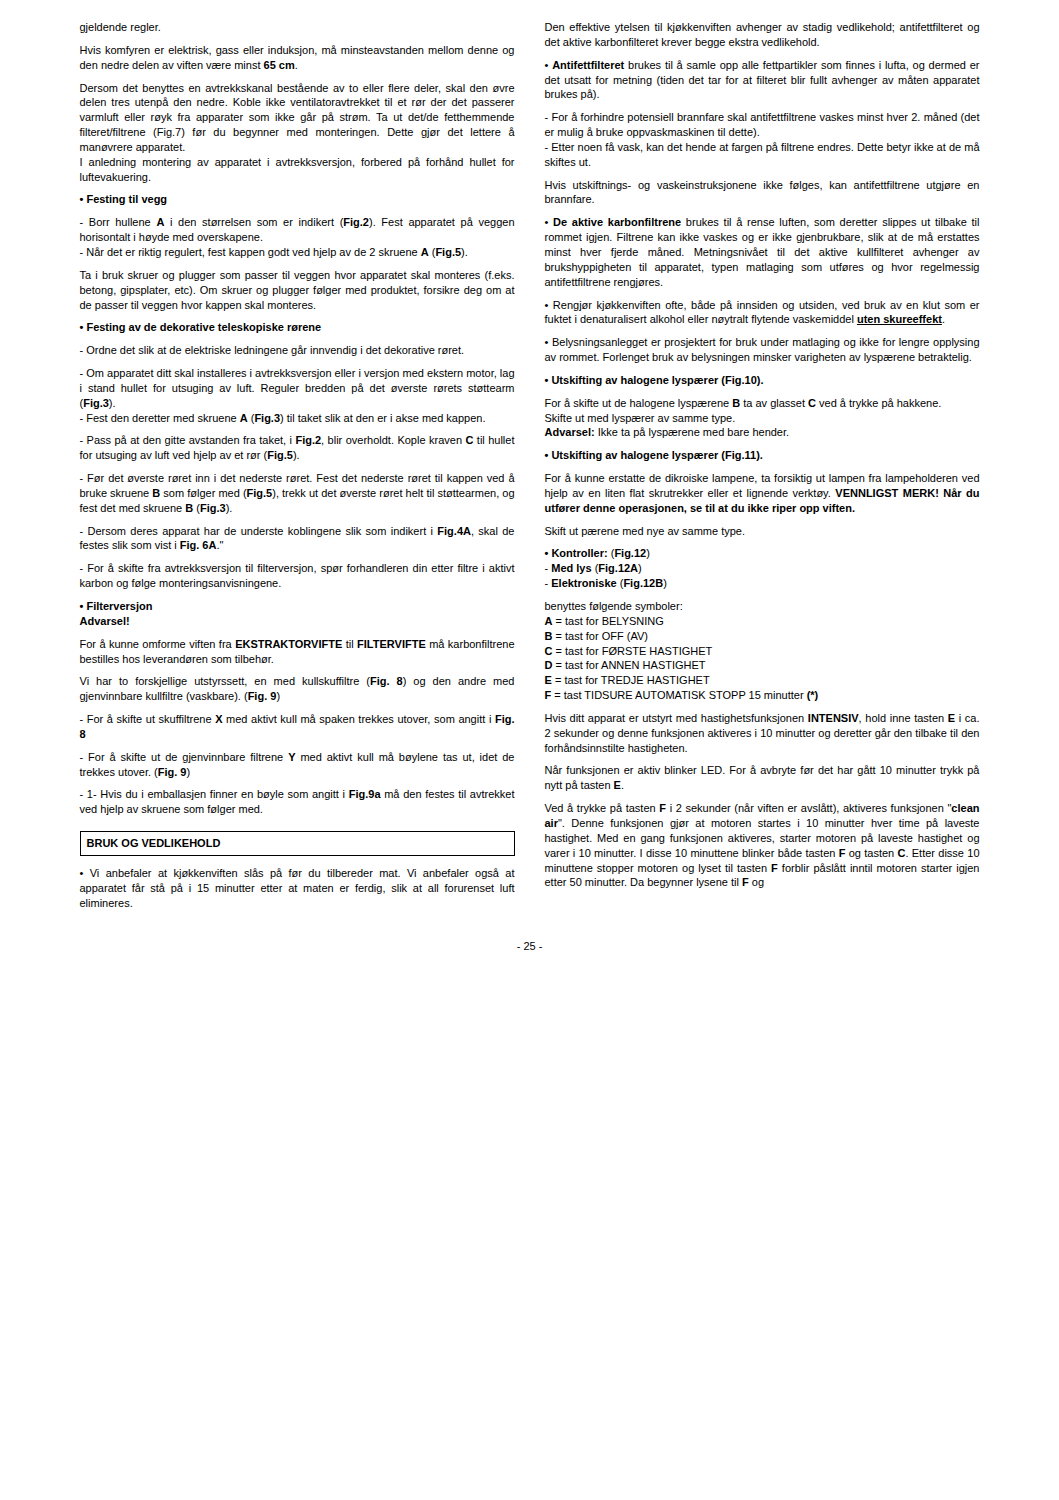gjeldende regler.
Hvis komfyren er elektrisk, gass eller induksjon, må minsteavstanden mellom denne og den nedre delen av viften være minst 65 cm.
Dersom det benyttes en avtrekkskanal bestående av to eller flere deler, skal den øvre delen tres utenpå den nedre. Koble ikke ventilatoravtrekket til et rør der det passerer varmluft eller røyk fra apparater som ikke går på strøm. Ta ut det/de fetthemmende filteret/filtrene (Fig.7) før du begynner med monteringen. Dette gjør det lettere å manøvrere apparatet.
I anledning montering av apparatet i avtrekksversjon, forbered på forhånd hullet for luftevakuering.
• Festing til vegg
- Borr hullene A i den størrelsen som er indikert (Fig.2). Fest apparatet på veggen horisontalt i høyde med overskapene.
- Når det er riktig regulert, fest kappen godt ved hjelp av de 2 skruene A (Fig.5).
Ta i bruk skruer og plugger som passer til veggen hvor apparatet skal monteres (f.eks. betong, gipsplater, etc). Om skruer og plugger følger med produktet, forsikre deg om at de passer til veggen hvor kappen skal monteres.
• Festing av de dekorative teleskopiske rørene
- Ordne det slik at de elektriske ledningene går innvendig i det dekorative røret.
- Om apparatet ditt skal installeres i avtrekksversjon eller i versjon med ekstern motor, lag i stand hullet for utsuging av luft. Reguler bredden på det øverste rørets støttearm (Fig.3).
- Fest den deretter med skruene A (Fig.3) til taket slik at den er i akse med kappen.
- Pass på at den gitte avstanden fra taket, i Fig.2, blir overholdt. Kople kraven C til hullet for utsuging av luft ved hjelp av et rør (Fig.5).
- Før det øverste røret inn i det nederste røret. Fest det nederste røret til kappen ved å bruke skruene B som følger med (Fig.5), trekk ut det øverste røret helt til støttearmen, og fest det med skruene B (Fig.3).
- Dersom deres apparat har de underste koblingene slik som indikert i Fig.4A, skal de festes slik som vist i Fig. 6A."
- For å skifte fra avtrekksversjon til filterversjon, spør forhandleren din etter filtre i aktivt karbon og følge monteringsanvisningene.
• Filterversjon
Advarsel!
For å kunne omforme viften fra EKSTRAKTORVIFTE til FILTERVIFTE må karbonfiltrene bestilles hos leverandøren som tilbehør.
Vi har to forskjellige utstyrssett, en med kullskuffiltre (Fig. 8) og den andre med gjenvinnbare kullfiltre (vaskbare). (Fig. 9)
- For å skifte ut skuffiltrene X med aktivt kull må spaken trekkes utover, som angitt i Fig. 8
- For å skifte ut de gjenvinnbare filtrene Y med aktivt kull må bøylene tas ut, idet de trekkes utover. (Fig. 9)
- 1- Hvis du i emballasjen finner en bøyle som angitt i Fig.9a må den festes til avtrekket ved hjelp av skruene som følger med.
BRUK OG VEDLIKEHOLD
• Vi anbefaler at kjøkkenviften slås på før du tilbereder mat. Vi anbefaler også at apparatet får stå på i 15 minutter etter at maten er ferdig, slik at all forurenset luft elimineres.
Den effektive ytelsen til kjøkkenviften avhenger av stadig vedlikehold; antifettfilteret og det aktive karbonfilteret krever begge ekstra vedlikehold.
• Antifettfilteret brukes til å samle opp alle fettpartikler som finnes i lufta, og dermed er det utsatt for metning (tiden det tar for at filteret blir fullt avhenger av måten apparatet brukes på).
- For å forhindre potensiell brannfare skal antifettfiltrene vaskes minst hver 2. måned (det er mulig å bruke oppvaskmaskinen til dette).
- Etter noen få vask, kan det hende at fargen på filtrene endres. Dette betyr ikke at de må skiftes ut.
Hvis utskiftnings- og vaskeinstruksjonene ikke følges, kan antifettfiltrene utgjøre en brannfare.
• De aktive karbonfiltrene brukes til å rense luften, som deretter slippes ut tilbake til rommet igjen. Filtrene kan ikke vaskes og er ikke gjenbrukbare, slik at de må erstattes minst hver fjerde måned. Metningsnivået til det aktive kullfilteret avhenger av brukshyppigheten til apparatet, typen matlaging som utføres og hvor regelmessig antifettfiltrene rengjøres.
• Rengjør kjøkkenviften ofte, både på innsiden og utsiden, ved bruk av en klut som er fuktet i denaturalisert alkohol eller nøytralt flytende vaskemiddel uten skureeffekt.
• Belysningsanlegget er prosjektert for bruk under matlaging og ikke for lengre opplysing av rommet. Forlenget bruk av belysningen minsker varigheten av lyspærene betraktelig.
• Utskifting av halogene lyspærer (Fig.10).
For å skifte ut de halogene lyspærene B ta av glasset C ved å trykke på hakkene.
Skifte ut med lyspærer av samme type.
Advarsel: Ikke ta på lyspærene med bare hender.
• Utskifting av halogene lyspærer (Fig.11).
For å kunne erstatte de dikroiske lampene, ta forsiktig ut lampen fra lampeholderen ved hjelp av en liten flat skrutrekker eller et lignende verktøy. VENNLIGST MERK! Når du utfører denne operasjonen, se til at du ikke riper opp viften.
Skift ut pærene med nye av samme type.
• Kontroller: (Fig.12)
- Med lys (Fig.12A)
- Elektroniske (Fig.12B)
benyttes følgende symboler:
A = tast for BELYSNING
B = tast for OFF (AV)
C = tast for FØRSTE HASTIGHET
D = tast for ANNEN HASTIGHET
E = tast for TREDJE HASTIGHET
F = tast TIDSURE AUTOMATISK STOPP 15 minutter (*)
Hvis ditt apparat er utstyrt med hastighetsfunksjonen INTENSIV, hold inne tasten E i ca. 2 sekunder og denne funksjonen aktiveres i 10 minutter og deretter går den tilbake til den forhåndsinnstilte hastigheten.
Når funksjonen er aktiv blinker LED. For å avbryte før det har gått 10 minutter trykk på nytt på tasten E.
Ved å trykke på tasten F i 2 sekunder (når viften er avslått), aktiveres funksjonen "clean air". Denne funksjonen gjør at motoren startes i 10 minutter hver time på laveste hastighet. Med en gang funksjonen aktiveres, starter motoren på laveste hastighet og varer i 10 minutter. I disse 10 minuttene blinker både tasten F og tasten C. Etter disse 10 minuttene stopper motoren og lyset til tasten F forblir påslått inntil motoren starter igjen etter 50 minutter. Da begynner lysene til F og
- 25 -